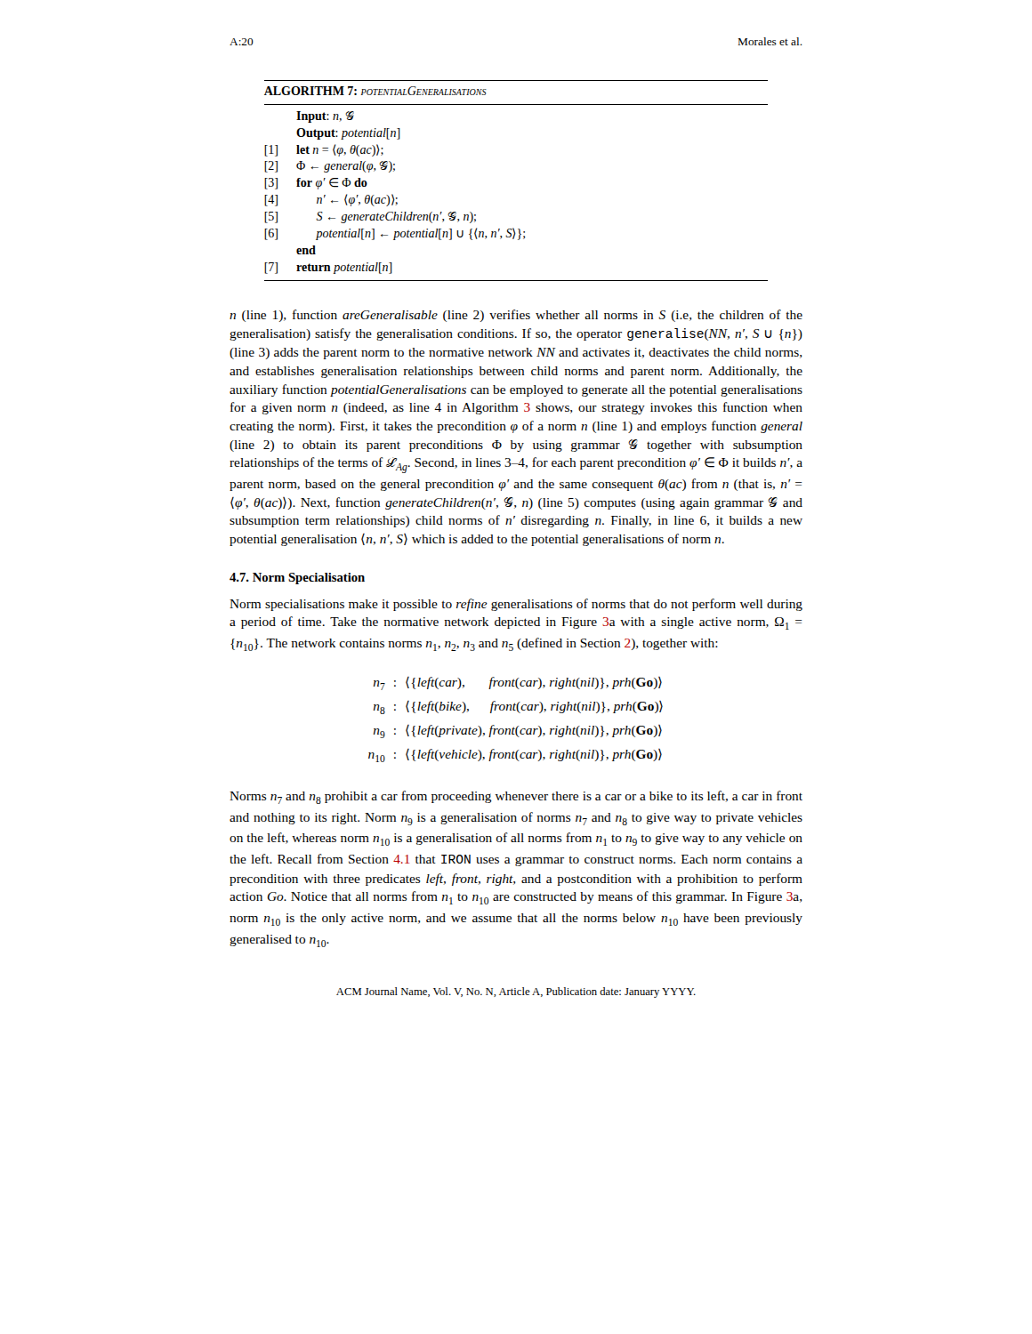A:20 Morales et al.
ALGORITHM 7: potentialGeneralisations
Input: n, 𝒢
Output: potential[n]
[1] let n = ⟨φ, θ(ac)⟩;
[2] Φ ← general(φ, 𝒢);
[3] for φ′ ∈ Φ do
[4] n′ ← ⟨φ′, θ(ac)⟩;
[5] S ← generateChildren(n′, 𝒢, n);
[6] potential[n] ← potential[n] ∪ {⟨n, n′, S⟩};
end
[7] return potential[n]
n (line 1), function areGeneralisable (line 2) verifies whether all norms in S (i.e, the children of the generalisation) satisfy the generalisation conditions. If so, the operator generalise(NN, n′, S ∪ {n}) (line 3) adds the parent norm to the normative network NN and activates it, deactivates the child norms, and establishes generalisation relationships between child norms and parent norm. Additionally, the auxiliary function potentialGeneralisations can be employed to generate all the potential generalisations for a given norm n (indeed, as line 4 in Algorithm 3 shows, our strategy invokes this function when creating the norm). First, it takes the precondition φ of a norm n (line 1) and employs function general (line 2) to obtain its parent preconditions Φ by using grammar 𝒢 together with subsumption relationships of the terms of ℒAg. Second, in lines 3–4, for each parent precondition φ′ ∈ Φ it builds n′, a parent norm, based on the general precondition φ′ and the same consequent θ(ac) from n (that is, n′ = ⟨φ′, θ(ac)⟩). Next, function generateChildren(n′, 𝒢, n) (line 5) computes (using again grammar 𝒢 and subsumption term relationships) child norms of n′ disregarding n. Finally, in line 6, it builds a new potential generalisation ⟨n, n′, S⟩ which is added to the potential generalisations of norm n.
4.7. Norm Specialisation
Norm specialisations make it possible to refine generalisations of norms that do not perform well during a period of time. Take the normative network depicted in Figure 3a with a single active norm, Ω1 = {n10}. The network contains norms n1, n2, n3 and n5 (defined in Section 2), together with:
| n 7 | : | ⟨{ left ( car ), front ( car ), right ( nil )}, prh ( Go )⟩ |
| n 8 | : | ⟨{ left ( bike ), front ( car ), right ( nil )}, prh ( Go )⟩ |
| n 9 | : | ⟨{ left ( private ), front ( car ), right ( nil )}, prh ( Go )⟩ |
| n 10 | : | ⟨{ left ( vehicle ), front ( car ), right ( nil )}, prh ( Go )⟩ |
Norms n7 and n8 prohibit a car from proceeding whenever there is a car or a bike to its left, a car in front and nothing to its right. Norm n9 is a generalisation of norms n7 and n8 to give way to private vehicles on the left, whereas norm n10 is a generalisation of all norms from n1 to n9 to give way to any vehicle on the left. Recall from Section 4.1 that IRON uses a grammar to construct norms. Each norm contains a precondition with three predicates left, front, right, and a postcondition with a prohibition to perform action Go. Notice that all norms from n1 to n10 are constructed by means of this grammar. In Figure 3a, norm n10 is the only active norm, and we assume that all the norms below n10 have been previously generalised to n10.
ACM Journal Name, Vol. V, No. N, Article A, Publication date: January YYYY.